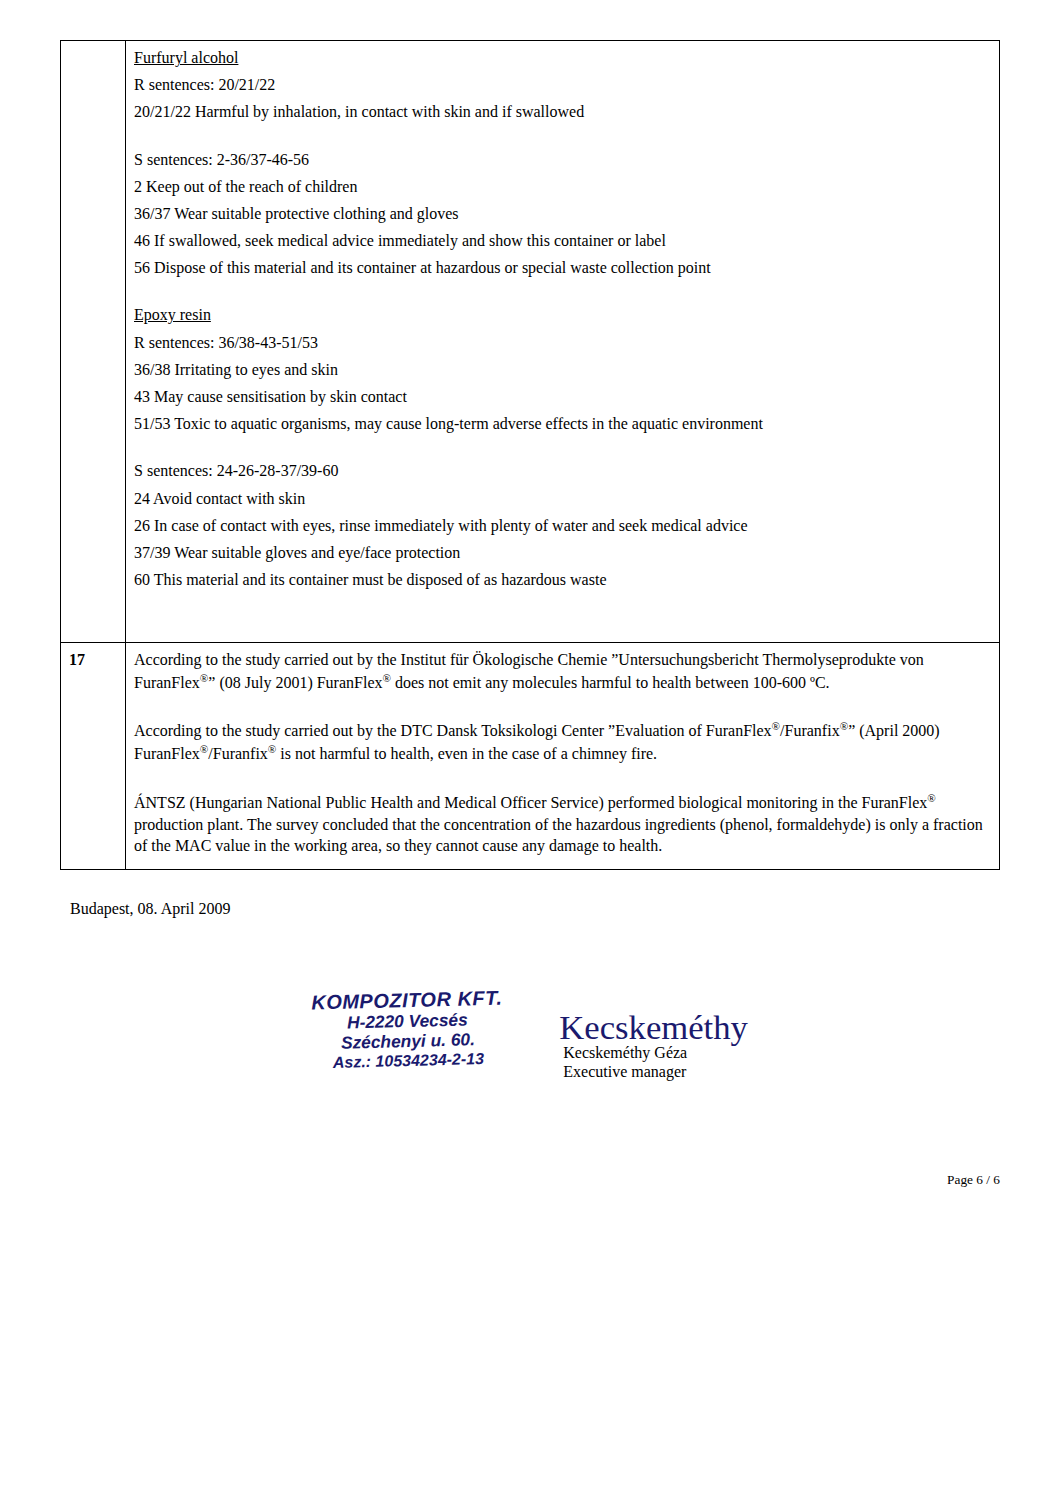| | Furfuryl alcohol R sentences: 20/21/22 20/21/22 Harmful by inhalation, in contact with skin and if swallowed S sentences: 2-36/37-46-56 2 Keep out of the reach of children 36/37 Wear suitable protective clothing and gloves 46 If swallowed, seek medical advice immediately and show this container or label 56 Dispose of this material and its container at hazardous or special waste collection point Epoxy resin R sentences: 36/38-43-51/53 36/38 Irritating to eyes and skin 43 May cause sensitisation by skin contact 51/53 Toxic to aquatic organisms, may cause long-term adverse effects in the aquatic environment S sentences: 24-26-28-37/39-60 24 Avoid contact with skin 26 In case of contact with eyes, rinse immediately with plenty of water and seek medical advice 37/39 Wear suitable gloves and eye/face protection 60 This material and its container must be disposed of as hazardous waste |
| 17 | According to the study carried out by the Institut für Ökologische Chemie ”Untersuchungsbericht Thermolyseprodukte von FuranFlex ® ” (08 July 2001) FuranFlex ® does not emit any molecules harmful to health between 100-600 ºC. According to the study carried out by the DTC Dansk Toksikologi Center ”Evaluation of FuranFlex ® /Furanfix ® ” (April 2000) FuranFlex ® /Furanfix ® is not harmful to health, even in the case of a chimney fire. ÁNTSZ (Hungarian National Public Health and Medical Officer Service) performed biological monitoring in the FuranFlex ® production plant. The survey concluded that the concentration of the hazardous ingredients (phenol, formaldehyde) is only a fraction of the MAC value in the working area, so they cannot cause any damage to health. |
Budapest, 08. April 2009
KOMPOZITOR KFT.
H-2220 Vecsés
Széchenyi u. 60.
Asz.: 10534234-2-13
Kecskeméthy
Kecskeméthy Géza
Executive manager
Page 6 / 6